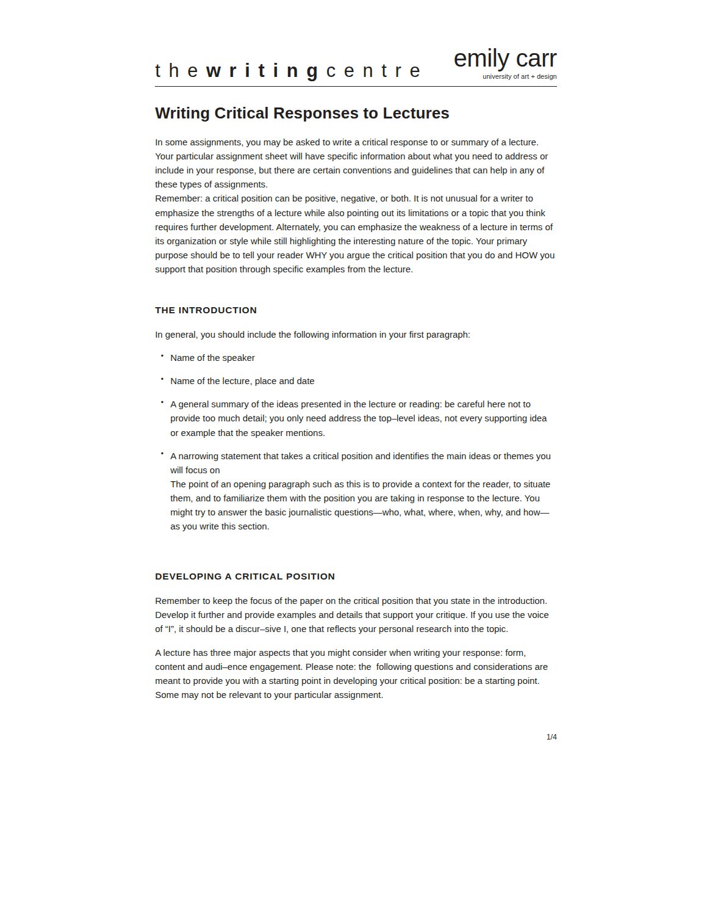t h e w r i t i n g c e n t r e
emily carr university of art + design
Writing Critical Responses to Lectures
In some assignments, you may be asked to write a critical response to or summary of a lecture. Your particular assignment sheet will have specific information about what you need to address or include in your response, but there are certain conventions and guidelines that can help in any of these types of assignments.
Remember: a critical position can be positive, negative, or both. It is not unusual for a writer to emphasize the strengths of a lecture while also pointing out its limitations or a topic that you think requires further development. Alternately, you can emphasize the weakness of a lecture in terms of its organization or style while still highlighting the interesting nature of the topic. Your primary purpose should be to tell your reader WHY you argue the critical position that you do and HOW you support that position through specific examples from the lecture.
The Introduction
In general, you should include the following information in your first paragraph:
Name of the speaker
Name of the lecture, place and date
A general summary of the ideas presented in the lecture or reading: be careful here not to provide too much detail; you only need address the top–level ideas, not every supporting idea or example that the speaker mentions.
A narrowing statement that takes a critical position and identifies the main ideas or themes you will focus on The point of an opening paragraph such as this is to provide a context for the reader, to situate them, and to familiarize them with the position you are taking in response to the lecture. You might try to answer the basic journalistic questions—who, what, where, when, why, and how—as you write this section.
Developing a Critical Position
Remember to keep the focus of the paper on the critical position that you state in the introduction. Develop it further and provide examples and details that support your critique. If you use the voice of “I”, it should be a discur–sive I, one that reflects your personal research into the topic.
A lecture has three major aspects that you might consider when writing your response: form, content and audi–ence engagement. Please note: the following questions and considerations are meant to provide you with a starting point in developing your critical position: be a starting point. Some may not be relevant to your particular assignment.
1/4